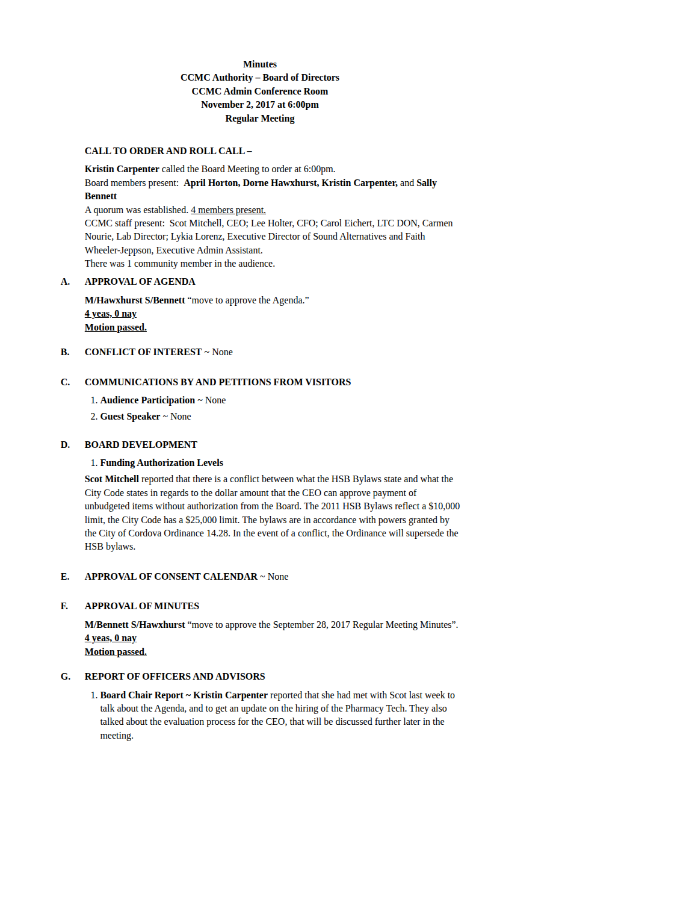Minutes
CCMC Authority – Board of Directors
CCMC Admin Conference Room
November 2, 2017 at 6:00pm
Regular Meeting
CALL TO ORDER AND ROLL CALL –
Kristin Carpenter called the Board Meeting to order at 6:00pm.
Board members present: April Horton, Dorne Hawxhurst, Kristin Carpenter, and Sally Bennett
A quorum was established. 4 members present.
CCMC staff present: Scot Mitchell, CEO; Lee Holter, CFO; Carol Eichert, LTC DON, Carmen Nourie, Lab Director; Lykia Lorenz, Executive Director of Sound Alternatives and Faith Wheeler-Jeppson, Executive Admin Assistant.
There was 1 community member in the audience.
A.
APPROVAL OF AGENDA
M/Hawxhurst S/Bennett “move to approve the Agenda.”
4 yeas, 0 nay
Motion passed.
B.
CONFLICT OF INTEREST ~ None
C.
COMMUNICATIONS BY AND PETITIONS FROM VISITORS
Audience Participation ~ None
Guest Speaker ~ None
D.
BOARD DEVELOPMENT
Funding Authorization Levels
Scot Mitchell reported that there is a conflict between what the HSB Bylaws state and what the City Code states in regards to the dollar amount that the CEO can approve payment of unbudgeted items without authorization from the Board. The 2011 HSB Bylaws reflect a $10,000 limit, the City Code has a $25,000 limit. The bylaws are in accordance with powers granted by the City of Cordova Ordinance 14.28. In the event of a conflict, the Ordinance will supersede the HSB bylaws.
E.
APPROVAL OF CONSENT CALENDAR ~ None
F.
APPROVAL OF MINUTES
M/Bennett S/Hawxhurst “move to approve the September 28, 2017 Regular Meeting Minutes”.
4 yeas, 0 nay
Motion passed.
G.
REPORT OF OFFICERS AND ADVISORS
Board Chair Report ~ Kristin Carpenter reported that she had met with Scot last week to talk about the Agenda, and to get an update on the hiring of the Pharmacy Tech. They also talked about the evaluation process for the CEO, that will be discussed further later in the meeting.